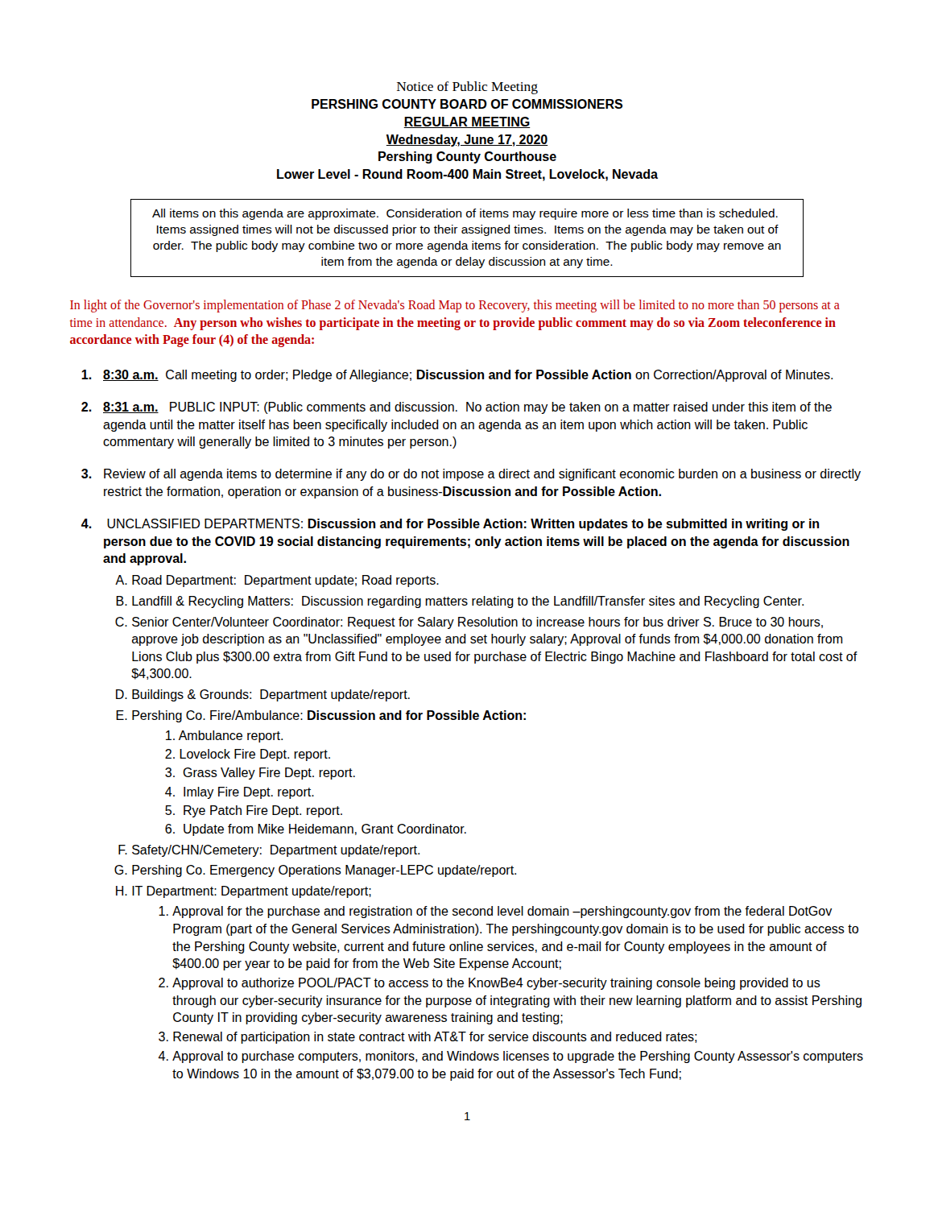Notice of Public Meeting
PERSHING COUNTY BOARD OF COMMISSIONERS
REGULAR MEETING
Wednesday, June 17, 2020
Pershing County Courthouse
Lower Level - Round Room-400 Main Street, Lovelock, Nevada
All items on this agenda are approximate. Consideration of items may require more or less time than is scheduled. Items assigned times will not be discussed prior to their assigned times. Items on the agenda may be taken out of order. The public body may combine two or more agenda items for consideration. The public body may remove an item from the agenda or delay discussion at any time.
In light of the Governor's implementation of Phase 2 of Nevada's Road Map to Recovery, this meeting will be limited to no more than 50 persons at a time in attendance. Any person who wishes to participate in the meeting or to provide public comment may do so via Zoom teleconference in accordance with Page four (4) of the agenda:
8:30 a.m. Call meeting to order; Pledge of Allegiance; Discussion and for Possible Action on Correction/Approval of Minutes.
8:31 a.m. PUBLIC INPUT: (Public comments and discussion. No action may be taken on a matter raised under this item of the agenda until the matter itself has been specifically included on an agenda as an item upon which action will be taken. Public commentary will generally be limited to 3 minutes per person.)
Review of all agenda items to determine if any do or do not impose a direct and significant economic burden on a business or directly restrict the formation, operation or expansion of a business-Discussion and for Possible Action.
UNCLASSIFIED DEPARTMENTS: Discussion and for Possible Action: Written updates to be submitted in writing or in person due to the COVID 19 social distancing requirements; only action items will be placed on the agenda for discussion and approval.
Road Department: Department update; Road reports.
Landfill & Recycling Matters: Discussion regarding matters relating to the Landfill/Transfer sites and Recycling Center.
Senior Center/Volunteer Coordinator: Request for Salary Resolution to increase hours for bus driver S. Bruce to 30 hours, approve job description as an "Unclassified" employee and set hourly salary; Approval of funds from $4,000.00 donation from Lions Club plus $300.00 extra from Gift Fund to be used for purchase of Electric Bingo Machine and Flashboard for total cost of $4,300.00.
Buildings & Grounds: Department update/report.
Pershing Co. Fire/Ambulance: Discussion and for Possible Action:
1. Ambulance report.
2. Lovelock Fire Dept. report.
3. Grass Valley Fire Dept. report.
4. Imlay Fire Dept. report.
5. Rye Patch Fire Dept. report.
6. Update from Mike Heidemann, Grant Coordinator.
Safety/CHN/Cemetery: Department update/report.
Pershing Co. Emergency Operations Manager-LEPC update/report.
IT Department: Department update/report;
Approval for the purchase and registration of the second level domain –pershingcounty.gov from the federal DotGov Program (part of the General Services Administration). The pershingcounty.gov domain is to be used for public access to the Pershing County website, current and future online services, and e-mail for County employees in the amount of $400.00 per year to be paid for from the Web Site Expense Account;
Approval to authorize POOL/PACT to access to the KnowBe4 cyber-security training console being provided to us through our cyber-security insurance for the purpose of integrating with their new learning platform and to assist Pershing County IT in providing cyber-security awareness training and testing;
Renewal of participation in state contract with AT&T for service discounts and reduced rates;
Approval to purchase computers, monitors, and Windows licenses to upgrade the Pershing County Assessor's computers to Windows 10 in the amount of $3,079.00 to be paid for out of the Assessor's Tech Fund;
1